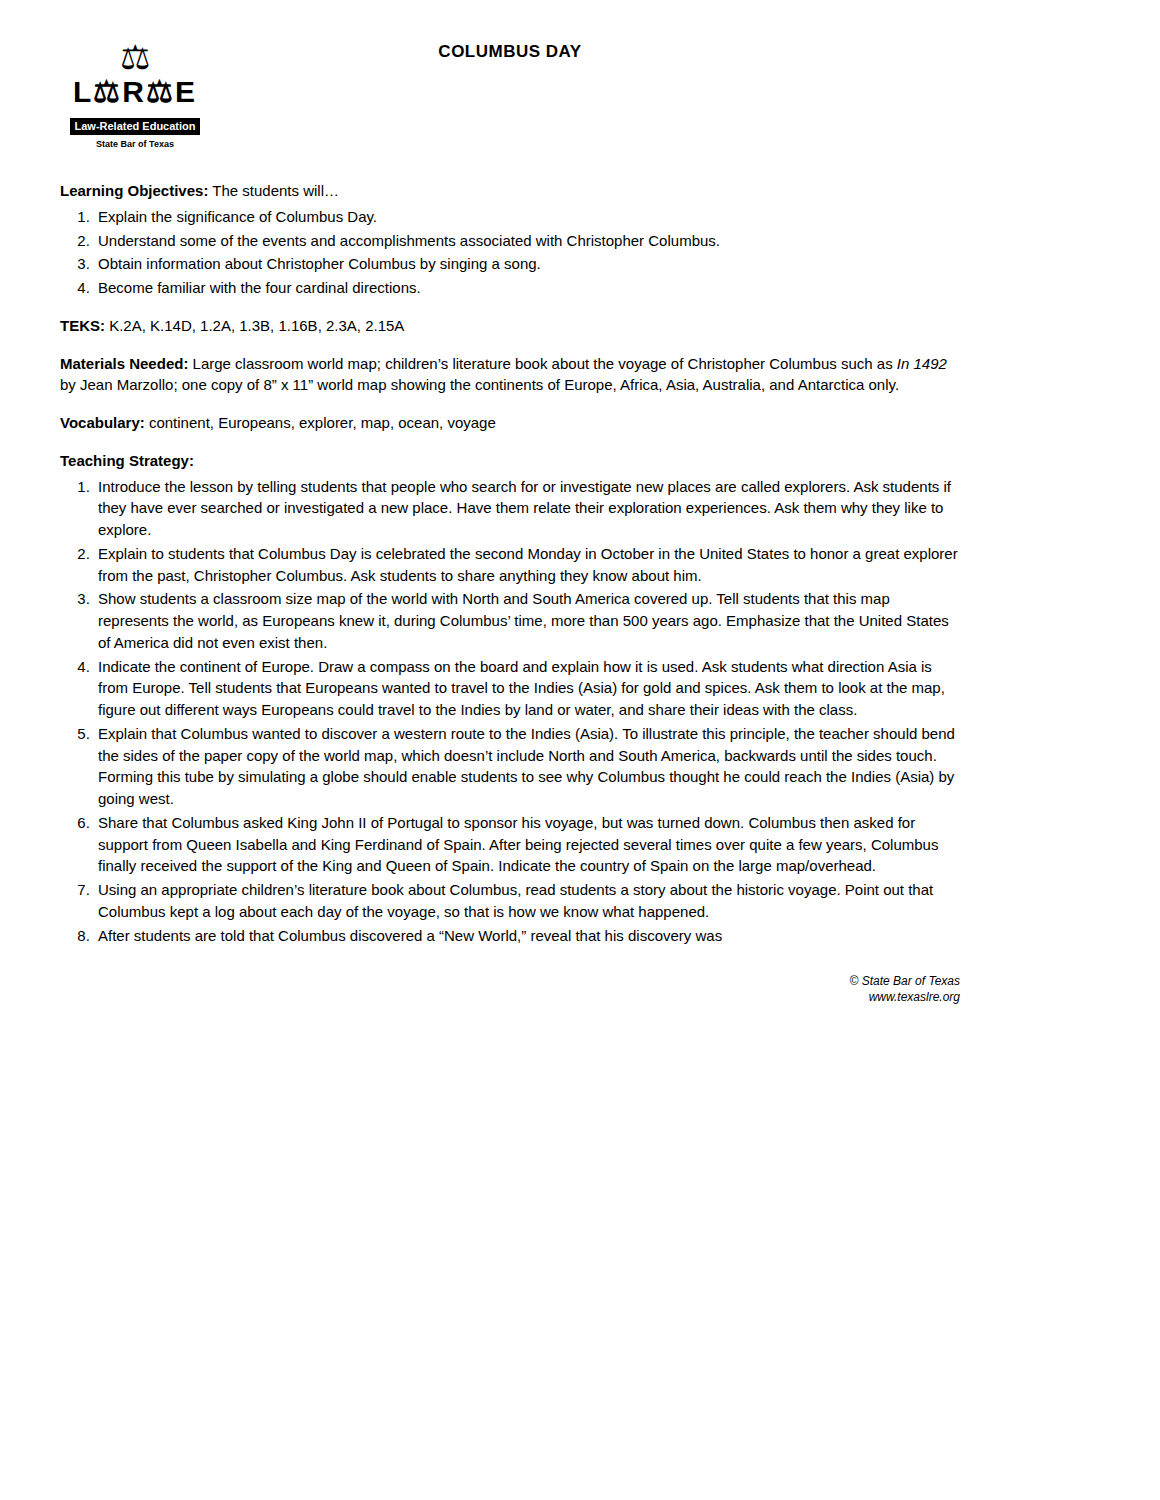⚖
L⚖R⚖E
Law-Related Education
State Bar of Texas
COLUMBUS DAY
Learning Objectives: The students will…
Explain the significance of Columbus Day.
Understand some of the events and accomplishments associated with Christopher Columbus.
Obtain information about Christopher Columbus by singing a song.
Become familiar with the four cardinal directions.
TEKS: K.2A, K.14D, 1.2A, 1.3B, 1.16B, 2.3A, 2.15A
Materials Needed: Large classroom world map; children’s literature book about the voyage of Christopher Columbus such as In 1492 by Jean Marzollo; one copy of 8” x 11” world map showing the continents of Europe, Africa, Asia, Australia, and Antarctica only.
Vocabulary: continent, Europeans, explorer, map, ocean, voyage
Teaching Strategy:
Introduce the lesson by telling students that people who search for or investigate new places are called explorers. Ask students if they have ever searched or investigated a new place. Have them relate their exploration experiences. Ask them why they like to explore.
Explain to students that Columbus Day is celebrated the second Monday in October in the United States to honor a great explorer from the past, Christopher Columbus. Ask students to share anything they know about him.
Show students a classroom size map of the world with North and South America covered up. Tell students that this map represents the world, as Europeans knew it, during Columbus’ time, more than 500 years ago. Emphasize that the United States of America did not even exist then.
Indicate the continent of Europe. Draw a compass on the board and explain how it is used. Ask students what direction Asia is from Europe. Tell students that Europeans wanted to travel to the Indies (Asia) for gold and spices. Ask them to look at the map, figure out different ways Europeans could travel to the Indies by land or water, and share their ideas with the class.
Explain that Columbus wanted to discover a western route to the Indies (Asia). To illustrate this principle, the teacher should bend the sides of the paper copy of the world map, which doesn’t include North and South America, backwards until the sides touch. Forming this tube by simulating a globe should enable students to see why Columbus thought he could reach the Indies (Asia) by going west.
Share that Columbus asked King John II of Portugal to sponsor his voyage, but was turned down. Columbus then asked for support from Queen Isabella and King Ferdinand of Spain. After being rejected several times over quite a few years, Columbus finally received the support of the King and Queen of Spain. Indicate the country of Spain on the large map/overhead.
Using an appropriate children’s literature book about Columbus, read students a story about the historic voyage. Point out that Columbus kept a log about each day of the voyage, so that is how we know what happened.
After students are told that Columbus discovered a “New World,” reveal that his discovery was
© State Bar of Texas
www.texaslre.org